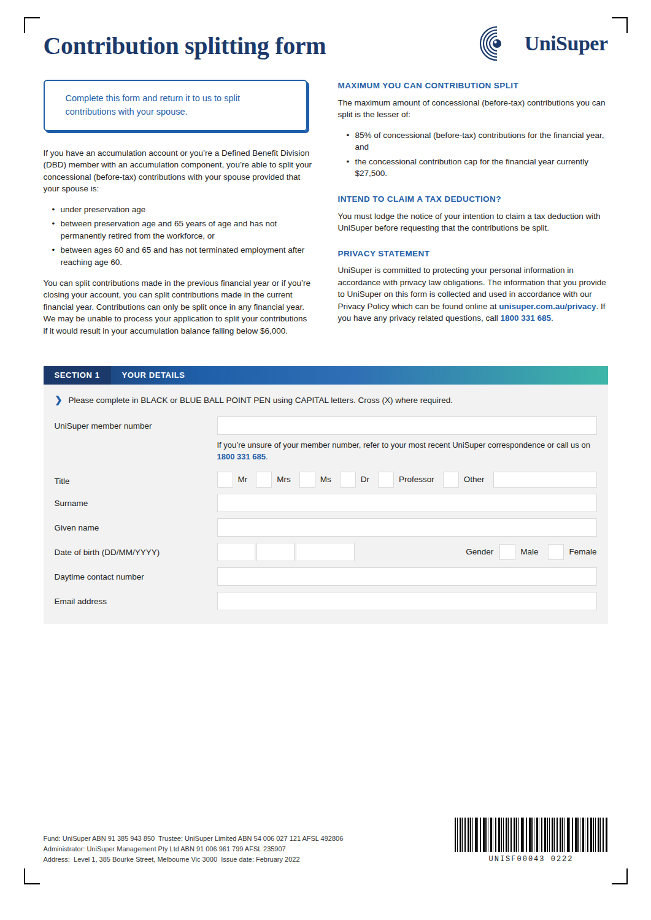Contribution splitting form
UniSuper
Complete this form and return it to us to split contributions with your spouse.
If you have an accumulation account or you’re a Defined Benefit Division (DBD) member with an accumulation component, you’re able to split your concessional (before-tax) contributions with your spouse provided that your spouse is:
under preservation age
between preservation age and 65 years of age and has not permanently retired from the workforce, or
between ages 60 and 65 and has not terminated employment after reaching age 60.
You can split contributions made in the previous financial year or if you’re closing your account, you can split contributions made in the current financial year. Contributions can only be split once in any financial year. We may be unable to process your application to split your contributions if it would result in your accumulation balance falling below $6,000.
Maximum you can contribution split
The maximum amount of concessional (before-tax) contributions you can split is the lesser of:
85% of concessional (before-tax) contributions for the financial year, and
the concessional contribution cap for the financial year currently $27,500.
Intend to claim a tax deduction?
You must lodge the notice of your intention to claim a tax deduction with UniSuper before requesting that the contributions be split.
Privacy statement
UniSuper is committed to protecting your personal information in accordance with privacy law obligations. The information that you provide to UniSuper on this form is collected and used in accordance with our Privacy Policy which can be found online at unisuper.com.au/privacy. If you have any privacy related questions, call 1800 331 685.
SECTION 1
YOUR DETAILS
❯ Please complete in BLACK or BLUE BALL POINT PEN using CAPITAL letters. Cross (X) where required.
UniSuper member number
If you’re unsure of your member number, refer to your most recent UniSuper correspondence or call us on 1800 331 685.
Title
Mr Mrs Ms Dr Professor Other
Surname
Given name
Date of birth (DD/MM/YYYY)
Gender Male Female
Daytime contact number
Email address
Fund: UniSuper ABN 91 385 943 850 Trustee: UniSuper Limited ABN 54 006 027 121 AFSL 492806
Administrator: UniSuper Management Pty Ltd ABN 91 006 961 799 AFSL 235907
Address: Level 1, 385 Bourke Street, Melbourne Vic 3000 Issue date: February 2022
UNISF00043 0222